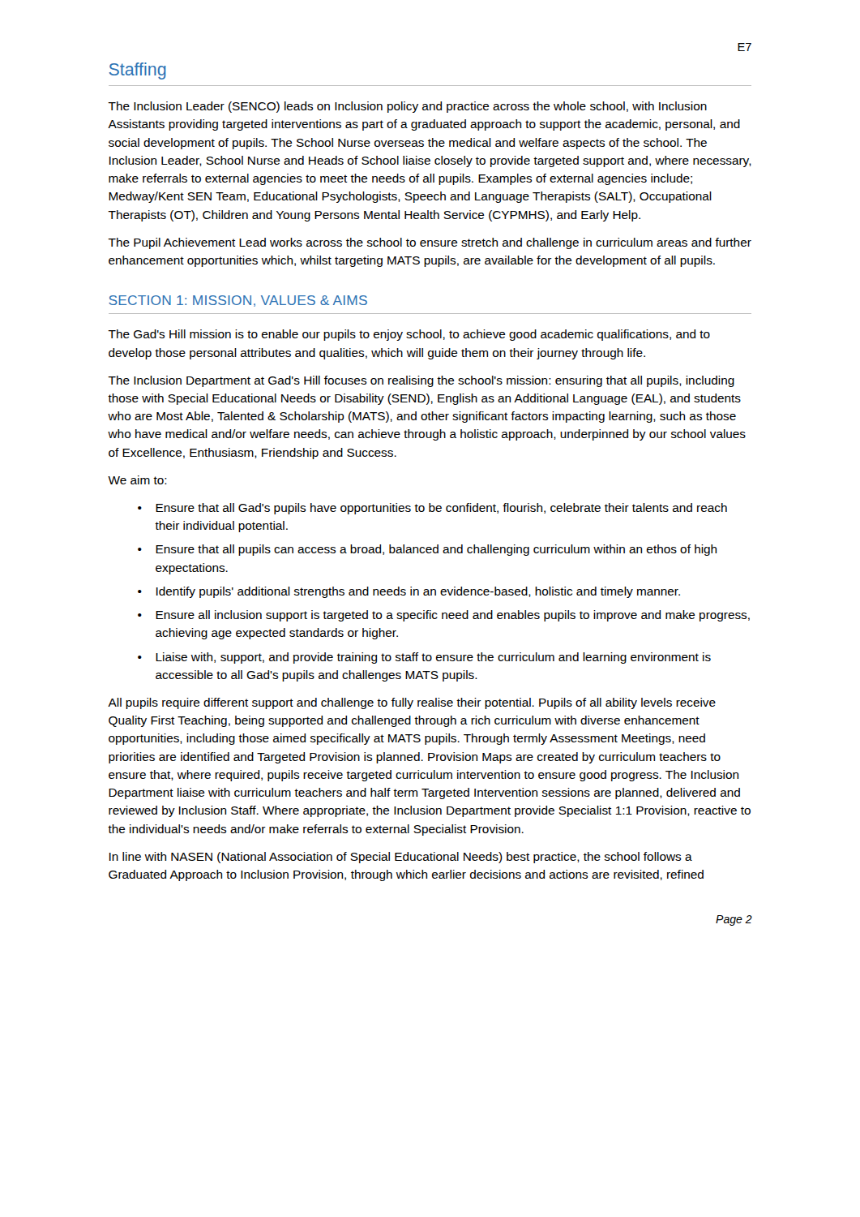E7
Staffing
The Inclusion Leader (SENCO) leads on Inclusion policy and practice across the whole school, with Inclusion Assistants providing targeted interventions as part of a graduated approach to support the academic, personal, and social development of pupils. The School Nurse overseas the medical and welfare aspects of the school. The Inclusion Leader, School Nurse and Heads of School liaise closely to provide targeted support and, where necessary, make referrals to external agencies to meet the needs of all pupils. Examples of external agencies include; Medway/Kent SEN Team, Educational Psychologists, Speech and Language Therapists (SALT), Occupational Therapists (OT), Children and Young Persons Mental Health Service (CYPMHS), and Early Help.
The Pupil Achievement Lead works across the school to ensure stretch and challenge in curriculum areas and further enhancement opportunities which, whilst targeting MATS pupils, are available for the development of all pupils.
SECTION 1: MISSION, VALUES & AIMS
The Gad's Hill mission is to enable our pupils to enjoy school, to achieve good academic qualifications, and to develop those personal attributes and qualities, which will guide them on their journey through life.
The Inclusion Department at Gad's Hill focuses on realising the school's mission: ensuring that all pupils, including those with Special Educational Needs or Disability (SEND), English as an Additional Language (EAL), and students who are Most Able, Talented & Scholarship (MATS), and other significant factors impacting learning, such as those who have medical and/or welfare needs, can achieve through a holistic approach, underpinned by our school values of Excellence, Enthusiasm, Friendship and Success.
We aim to:
Ensure that all Gad's pupils have opportunities to be confident, flourish, celebrate their talents and reach their individual potential.
Ensure that all pupils can access a broad, balanced and challenging curriculum within an ethos of high expectations.
Identify pupils' additional strengths and needs in an evidence-based, holistic and timely manner.
Ensure all inclusion support is targeted to a specific need and enables pupils to improve and make progress, achieving age expected standards or higher.
Liaise with, support, and provide training to staff to ensure the curriculum and learning environment is accessible to all Gad's pupils and challenges MATS pupils.
All pupils require different support and challenge to fully realise their potential. Pupils of all ability levels receive Quality First Teaching, being supported and challenged through a rich curriculum with diverse enhancement opportunities, including those aimed specifically at MATS pupils. Through termly Assessment Meetings, need priorities are identified and Targeted Provision is planned. Provision Maps are created by curriculum teachers to ensure that, where required, pupils receive targeted curriculum intervention to ensure good progress. The Inclusion Department liaise with curriculum teachers and half term Targeted Intervention sessions are planned, delivered and reviewed by Inclusion Staff. Where appropriate, the Inclusion Department provide Specialist 1:1 Provision, reactive to the individual's needs and/or make referrals to external Specialist Provision.
In line with NASEN (National Association of Special Educational Needs) best practice, the school follows a Graduated Approach to Inclusion Provision, through which earlier decisions and actions are revisited, refined
Page 2